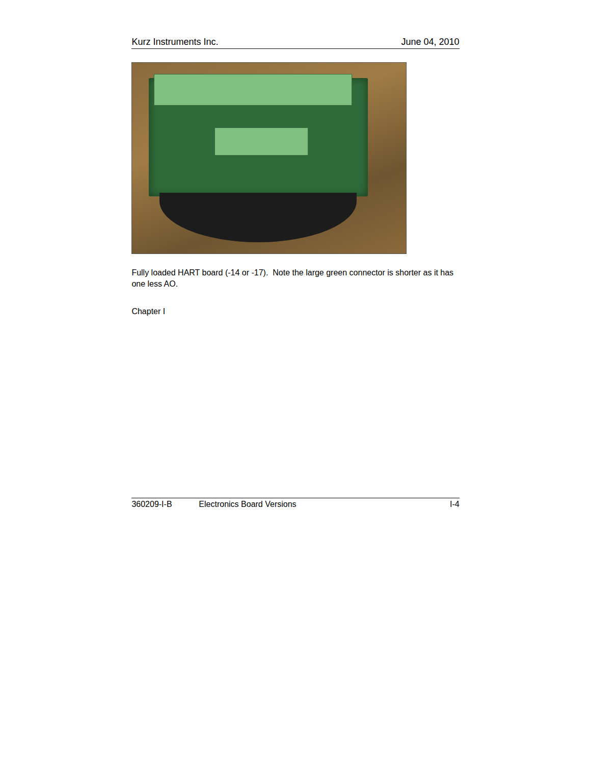Kurz Instruments Inc. June 04, 2010
Fully loaded HART board (-14 or -17). Note the large green connector is shorter as it has one less AO.
Chapter I
360209-I-B Electronics Board Versions I-4